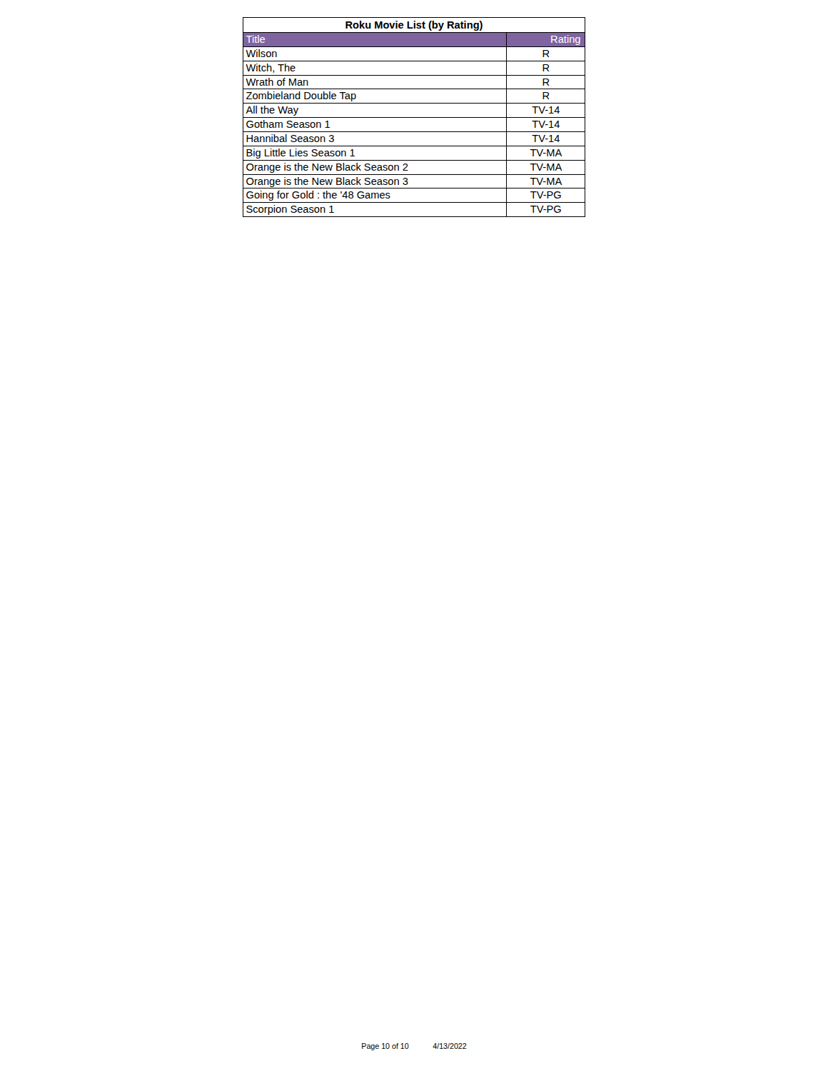Roku Movie List (by Rating)
| Title | Rating |
| --- | --- |
| Wilson | R |
| Witch, The | R |
| Wrath of Man | R |
| Zombieland Double Tap | R |
| All the Way | TV-14 |
| Gotham Season 1 | TV-14 |
| Hannibal Season 3 | TV-14 |
| Big Little Lies Season 1 | TV-MA |
| Orange is the New Black Season 2 | TV-MA |
| Orange is the New Black Season 3 | TV-MA |
| Going for Gold : the '48 Games | TV-PG |
| Scorpion Season 1 | TV-PG |
Page 10 of 104/13/2022